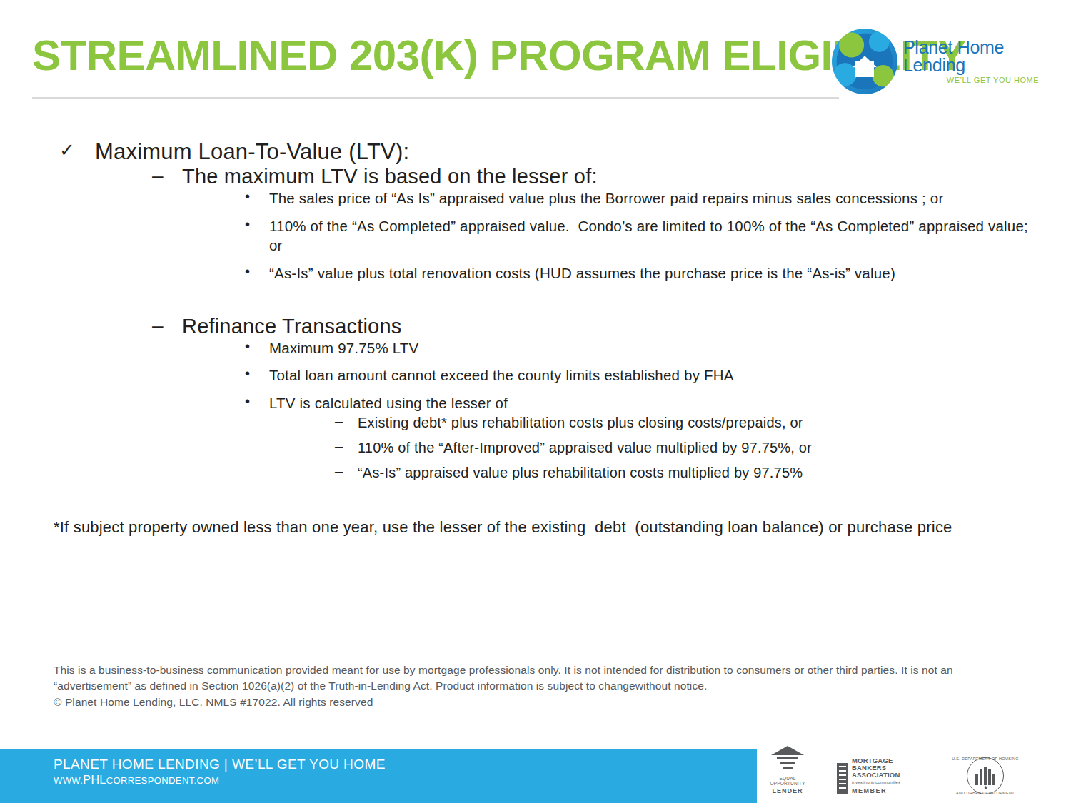Streamlined 203(k) Program Eligibility
Planet Home Lending WE’LL GET YOU HOME
Maximum Loan-To-Value (LTV):
The maximum LTV is based on the lesser of:
The sales price of “As Is” appraised value plus the Borrower paid repairs minus sales concessions ; or
110% of the “As Completed” appraised value. Condo’s are limited to 100% of the “As Completed” appraised value; or
“As-Is” value plus total renovation costs (HUD assumes the purchase price is the “As-is” value)
Refinance Transactions
Maximum 97.75% LTV
Total loan amount cannot exceed the county limits established by FHA
LTV is calculated using the lesser of
Existing debt* plus rehabilitation costs plus closing costs/prepaids, or
110% of the “After-Improved” appraised value multiplied by 97.75%, or
“As-Is” appraised value plus rehabilitation costs multiplied by 97.75%
*If subject property owned less than one year, use the lesser of the existing debt (outstanding loan balance) or purchase price
This is a business-to-business communication provided meant for use by mortgage professionals only. It is not intended for distribution to consumers or other third parties. It is not an “advertisement” as defined in Section 1026(a)(2) of the Truth-in-Lending Act. Product information is subject to changewithout notice.
© Planet Home Lending, LLC. NMLS #17022. All rights reserved
Planet Home Lending | We’ll Get You Home
WWW. PHLCORRESPONDENT.COM
EQUAL OPPORTUNITY LENDER
MORTGAGE
BANKERS
ASSOCIATION
Investing in communities
MEMBER
★
U.S. DEPARTMENT OF HOUSING
AND URBAN DEVELOPMENT